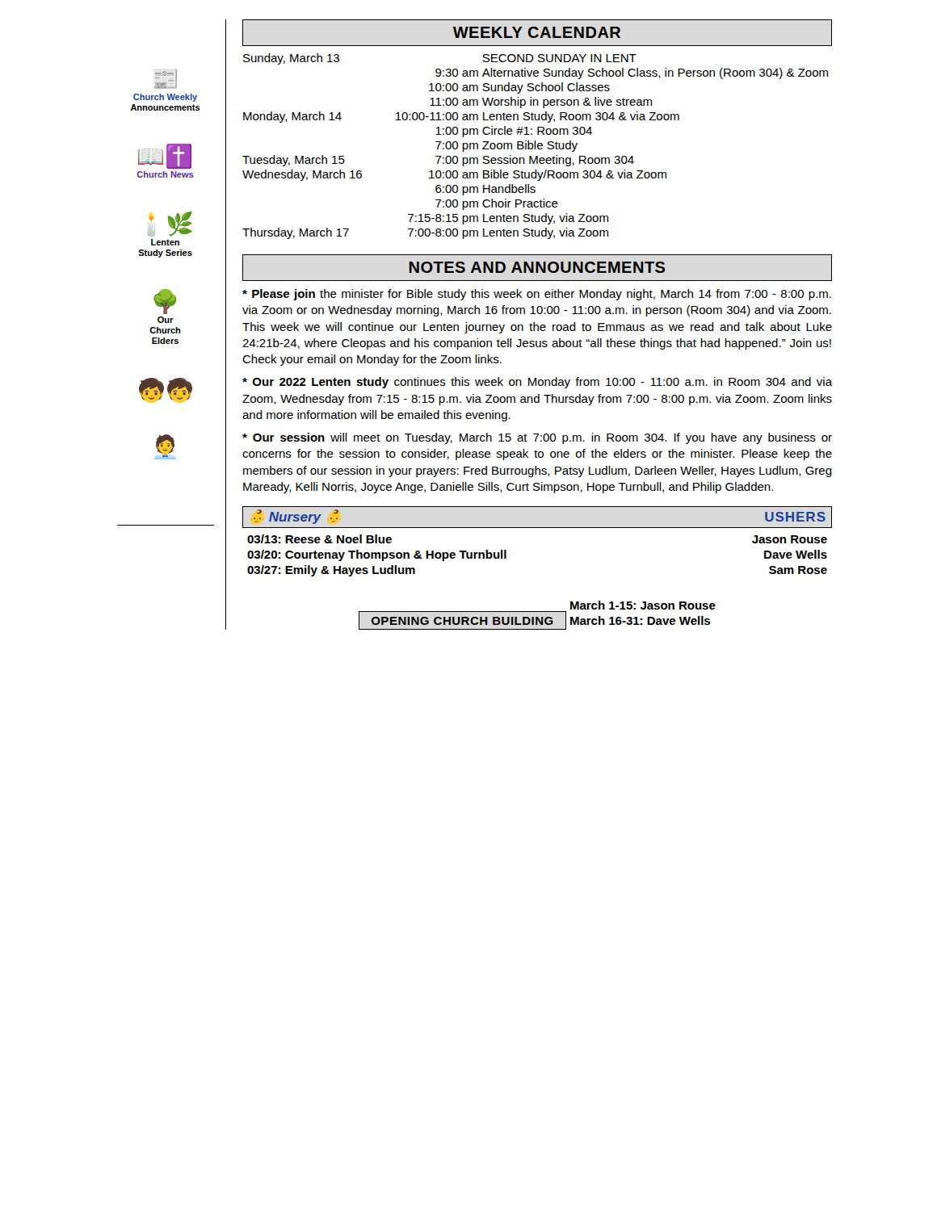📰 Church Weekly Announcements
📖✝️ Church News
🕯️🌿 Lenten
Study Series
🌳 Our
Church
Elders
🧒🧒
🧑‍💼
WEEKLY CALENDAR
| Sunday, March 13 | | SECOND SUNDAY IN LENT |
| | 9:30 am | Alternative Sunday School Class, in Person (Room 304) & Zoom |
| | 10:00 am | Sunday School Classes |
| | 11:00 am | Worship in person & live stream |
| Monday, March 14 | 10:00-11:00 am | Lenten Study, Room 304 & via Zoom |
| | 1:00 pm | Circle #1: Room 304 |
| | 7:00 pm | Zoom Bible Study |
| Tuesday, March 15 | 7:00 pm | Session Meeting, Room 304 |
| Wednesday, March 16 | 10:00 am | Bible Study/Room 304 & via Zoom |
| | 6:00 pm | Handbells |
| | 7:00 pm | Choir Practice |
| | 7:15-8:15 pm | Lenten Study, via Zoom |
| Thursday, March 17 | 7:00-8:00 pm | Lenten Study, via Zoom |
NOTES AND ANNOUNCEMENTS
* Please join the minister for Bible study this week on either Monday night, March 14 from 7:00 - 8:00 p.m. via Zoom or on Wednesday morning, March 16 from 10:00 - 11:00 a.m. in person (Room 304) and via Zoom. This week we will continue our Lenten journey on the road to Emmaus as we read and talk about Luke 24:21b-24, where Cleopas and his companion tell Jesus about “all these things that had happened.” Join us! Check your email on Monday for the Zoom links.
* Our 2022 Lenten study continues this week on Monday from 10:00 - 11:00 a.m. in Room 304 and via Zoom, Wednesday from 7:15 - 8:15 p.m. via Zoom and Thursday from 7:00 - 8:00 p.m. via Zoom. Zoom links and more information will be emailed this evening.
* Our session will meet on Tuesday, March 15 at 7:00 p.m. in Room 304. If you have any business or concerns for the session to consider, please speak to one of the elders or the minister. Please keep the members of our session in your prayers: Fred Burroughs, Patsy Ludlum, Darleen Weller, Hayes Ludlum, Greg Maready, Kelli Norris, Joyce Ange, Danielle Sills, Curt Simpson, Hope Turnbull, and Philip Gladden.
👶 Nursery 👶 USHERS
03/13: Reese & Noel Blue Jason Rouse
03/20: Courtenay Thompson & Hope Turnbull Dave Wells
03/27: Emily & Hayes Ludlum Sam Rose
OPENING CHURCH BUILDING
March 1-15: Jason Rouse
March 16-31: Dave Wells